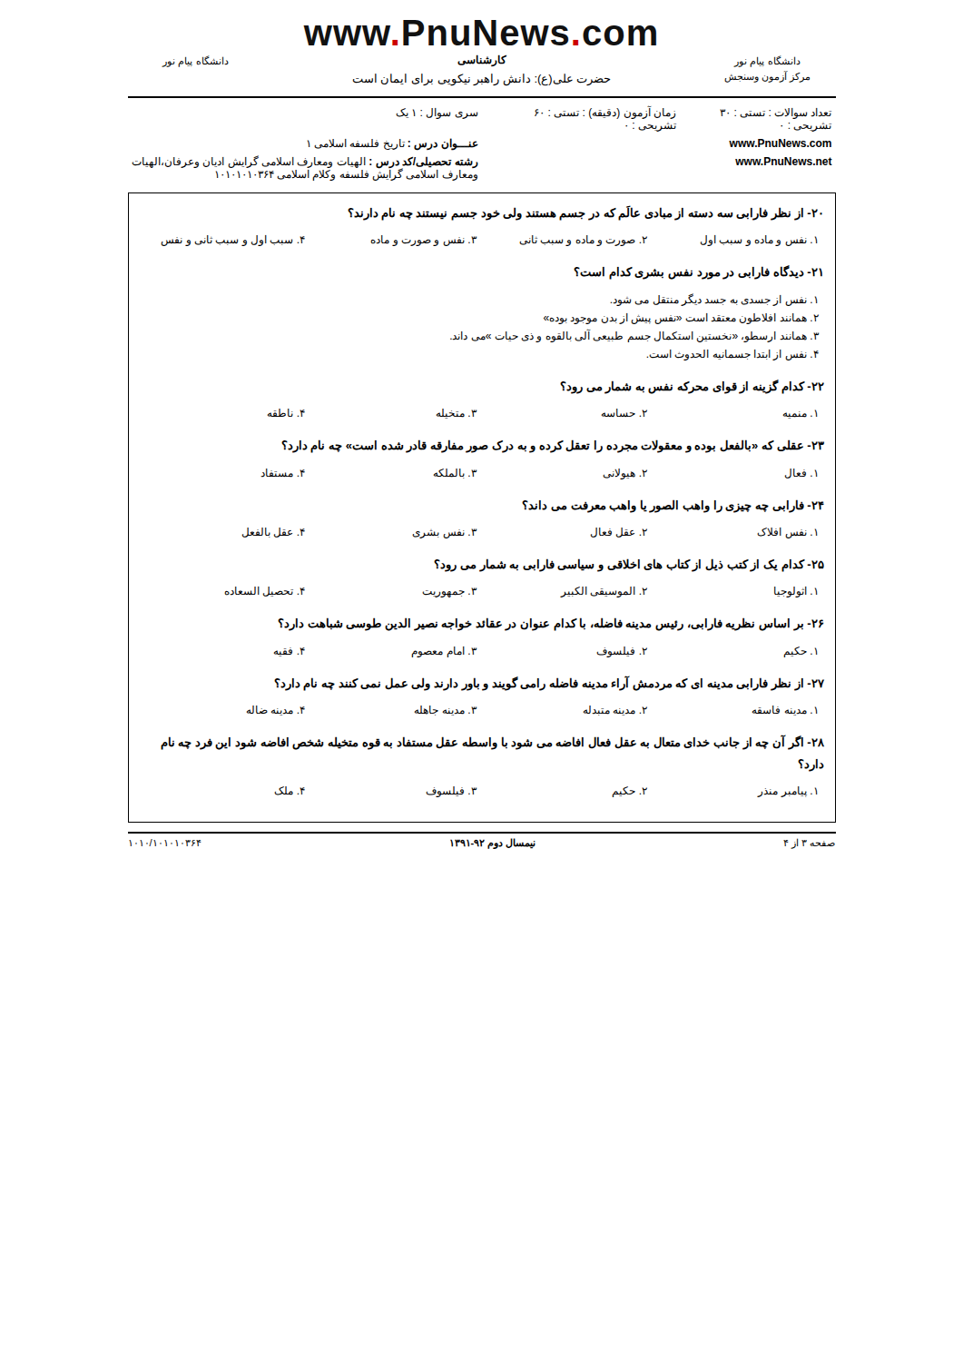www. PnuNews. com
دانشگاه پیام نور
مرکز آزمون وسنجش
کارشناسی
حضرت علی(ع): دانش راهبر نیکویی برای ایمان است
دانشگاه پیام نور
| تعداد سوالات : تستی : ۳۰ تشریحی : ۰ | زمان آزمون (دقیقه) : تستی : ۶۰ تشریحی : ۰ | سری سوال : ۱ یک | |
| www.PnuNews.com | عنـــوان درس : تاریخ فلسفه اسلامی ۱ |
| www.PnuNews.net | رشته تحصیلی/کد درس : الهیات ومعارف اسلامی گرایش ادیان وعرفان،الهیات ومعارف اسلامی گرایش فلسفه وکلام اسلامی ۱۰۱۰۱۰۱۰۳۶۴ |
۲۰- از نظر فارابی سه دسته از مبادی عالَم که در جسم هستند ولی خود جسم نیستند چه نام دارند؟
۱. نفس و ماده و سبب اول
۲. صورت و ماده و سبب ثانی
۳. نفس و صورت و ماده
۴. سبب اول و سبب ثانی و نفس
۲۱- دیدگاه فارابی در مورد نفس بشری کدام است؟
۱. نفس از جسدی به جسد دیگر منتقل می شود.
۲. همانند افلاطون معتقد است «نفس پیش از بدن موجود بوده»
۳. همانند ارسطو، «نخستین استکمال جسم طبیعی آلی بالقوه و ذی حیات »می داند.
۴. نفس از ابتدا جسمانیه الحدوث است.
۲۲- کدام گزینه از قوای محرکه نفس به شمار می رود؟
۱. منمیه
۲. حساسه
۳. متخیله
۴. ناطقه
۲۳- عقلی که «بالفعل بوده و معقولات مجرده را تعقل کرده و به درک صور مفارقه قادر شده است» چه نام دارد؟
۱. فعال
۲. هیولانی
۳. بالملکه
۴. مستفاد
۲۴- فارابی چه چیزی را واهب الصور یا واهب معرفت می داند؟
۱. نفس افلاک
۲. عقل فعال
۳. نفس بشری
۴. عقل بالفعل
۲۵- کدام یک از کتب ذیل از کتاب های اخلاقی و سیاسی فارابی به شمار می رود؟
۱. اثولوجیا
۲. الموسیقی الکبیر
۳. جمهوریت
۴. تحصیل السعاده
۲۶- بر اساس نظریه فارابی، رئیس مدینه فاضله، با کدام عنوان در عقائد خواجه نصیر الدین طوسی شباهت دارد؟
۱. حکیم
۲. فیلسوف
۳. امام معصوم
۴. فقیه
۲۷- از نظر فارابی مدینه ای که مردمش آراء مدینه فاضله رامی گویند و باور دارند ولی عمل نمی کنند چه نام دارد؟
۱. مدینه فاسقه
۲. مدینه متبدله
۳. مدینه جاهله
۴. مدینه ضاله
۲۸- اگر آن چه از جانب خدای متعال به عقل فعال افاضه می شود با واسطه عقل مستفاد به قوه متخیله شخص افاضه شود این فرد چه نام دارد؟
۱. پیامبر منذر
۲. حکیم
۳. فیلسوف
۴. ملک
صفحه ۳ از ۴
نیمسال دوم ۹۲-۱۳۹۱
۱۰۱۰/۱۰۱۰۱۰۳۶۴